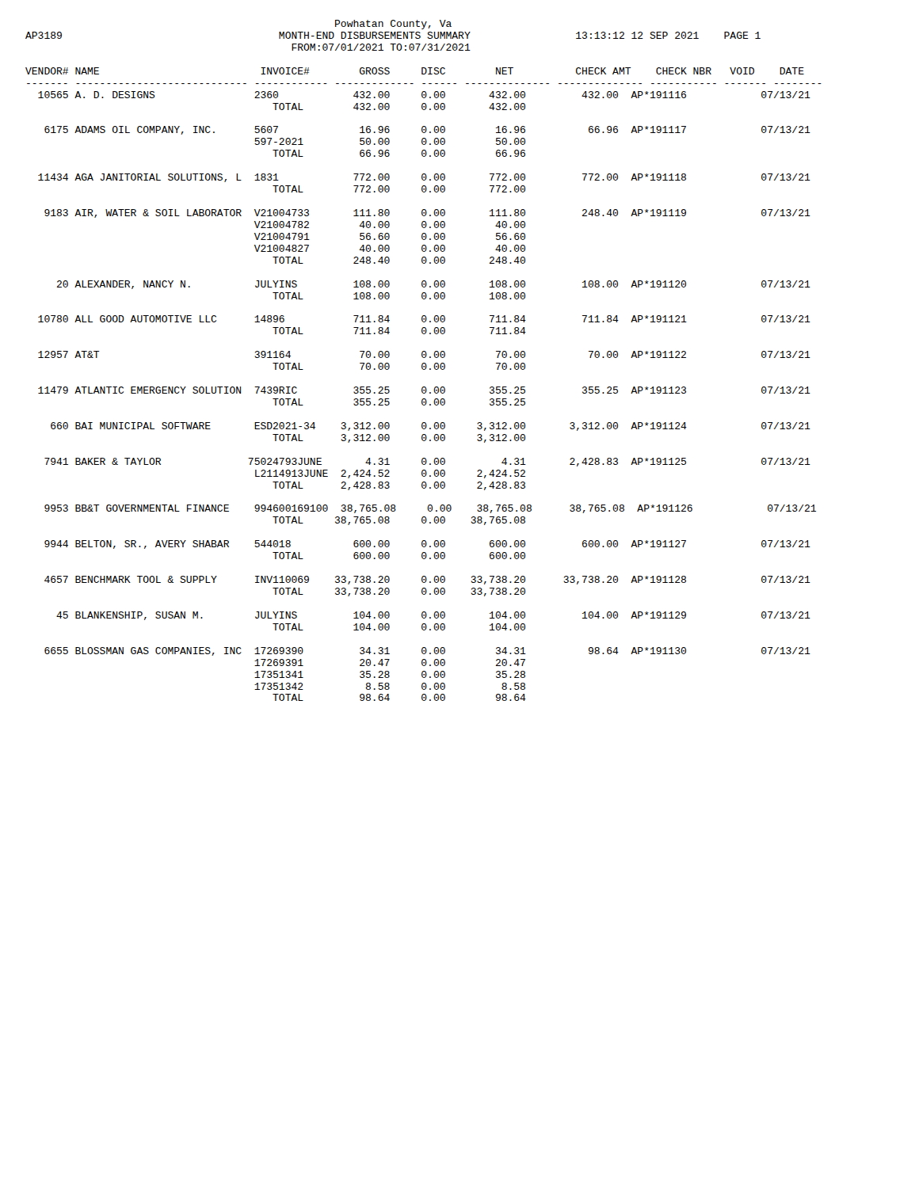Powhatan County, Va
AP3189                                   MONTH-END DISBURSEMENTS SUMMARY                 13:13:12 12 SEP 2021    PAGE 1
                                           FROM:07/01/2021 TO:07/31/2021

VENDOR# NAME                          INVOICE#        GROSS     DISC        NET          CHECK AMT    CHECK NBR   VOID    DATE
------- ---------------------------- ------------ ------------- ------ -------------- -------------- ----------- ------- --------
  10565 A. D. DESIGNS                2360            432.00     0.00       432.00         432.00  AP*191116            07/13/21
                                        TOTAL        432.00     0.00       432.00

   6175 ADAMS OIL COMPANY, INC.      5607             16.96     0.00        16.96          66.96  AP*191117            07/13/21
                                     597-2021         50.00     0.00        50.00
                                        TOTAL         66.96     0.00        66.96

  11434 AGA JANITORIAL SOLUTIONS, L  1831            772.00     0.00       772.00         772.00  AP*191118            07/13/21
                                        TOTAL        772.00     0.00       772.00

   9183 AIR, WATER & SOIL LABORATOR  V21004733       111.80     0.00       111.80         248.40  AP*191119            07/13/21
                                     V21004782        40.00     0.00        40.00
                                     V21004791        56.60     0.00        56.60
                                     V21004827        40.00     0.00        40.00
                                        TOTAL        248.40     0.00       248.40

     20 ALEXANDER, NANCY N.          JULYINS         108.00     0.00       108.00         108.00  AP*191120            07/13/21
                                        TOTAL        108.00     0.00       108.00

  10780 ALL GOOD AUTOMOTIVE LLC      14896           711.84     0.00       711.84         711.84  AP*191121            07/13/21
                                        TOTAL        711.84     0.00       711.84

  12957 AT&T                         391164           70.00     0.00        70.00          70.00  AP*191122            07/13/21
                                        TOTAL         70.00     0.00        70.00

  11479 ATLANTIC EMERGENCY SOLUTION  7439RIC         355.25     0.00       355.25         355.25  AP*191123            07/13/21
                                        TOTAL        355.25     0.00       355.25

    660 BAI MUNICIPAL SOFTWARE       ESD2021-34    3,312.00     0.00     3,312.00       3,312.00  AP*191124            07/13/21
                                        TOTAL      3,312.00     0.00     3,312.00

   7941 BAKER & TAYLOR              75024793JUNE       4.31     0.00         4.31       2,428.83  AP*191125            07/13/21
                                     L2114913JUNE  2,424.52     0.00     2,424.52
                                        TOTAL      2,428.83     0.00     2,428.83

   9953 BB&T GOVERNMENTAL FINANCE    994600169100  38,765.08     0.00    38,765.08      38,765.08  AP*191126            07/13/21
                                        TOTAL     38,765.08     0.00    38,765.08

   9944 BELTON, SR., AVERY SHABAR    544018          600.00     0.00       600.00         600.00  AP*191127            07/13/21
                                        TOTAL        600.00     0.00       600.00

   4657 BENCHMARK TOOL & SUPPLY      INV110069    33,738.20     0.00    33,738.20      33,738.20  AP*191128            07/13/21
                                        TOTAL     33,738.20     0.00    33,738.20

     45 BLANKENSHIP, SUSAN M.        JULYINS         104.00     0.00       104.00         104.00  AP*191129            07/13/21
                                        TOTAL        104.00     0.00       104.00

   6655 BLOSSMAN GAS COMPANIES, INC  17269390         34.31     0.00        34.31          98.64  AP*191130            07/13/21
                                     17269391         20.47     0.00        20.47
                                     17351341         35.28     0.00        35.28
                                     17351342          8.58     0.00         8.58
                                        TOTAL         98.64     0.00        98.64